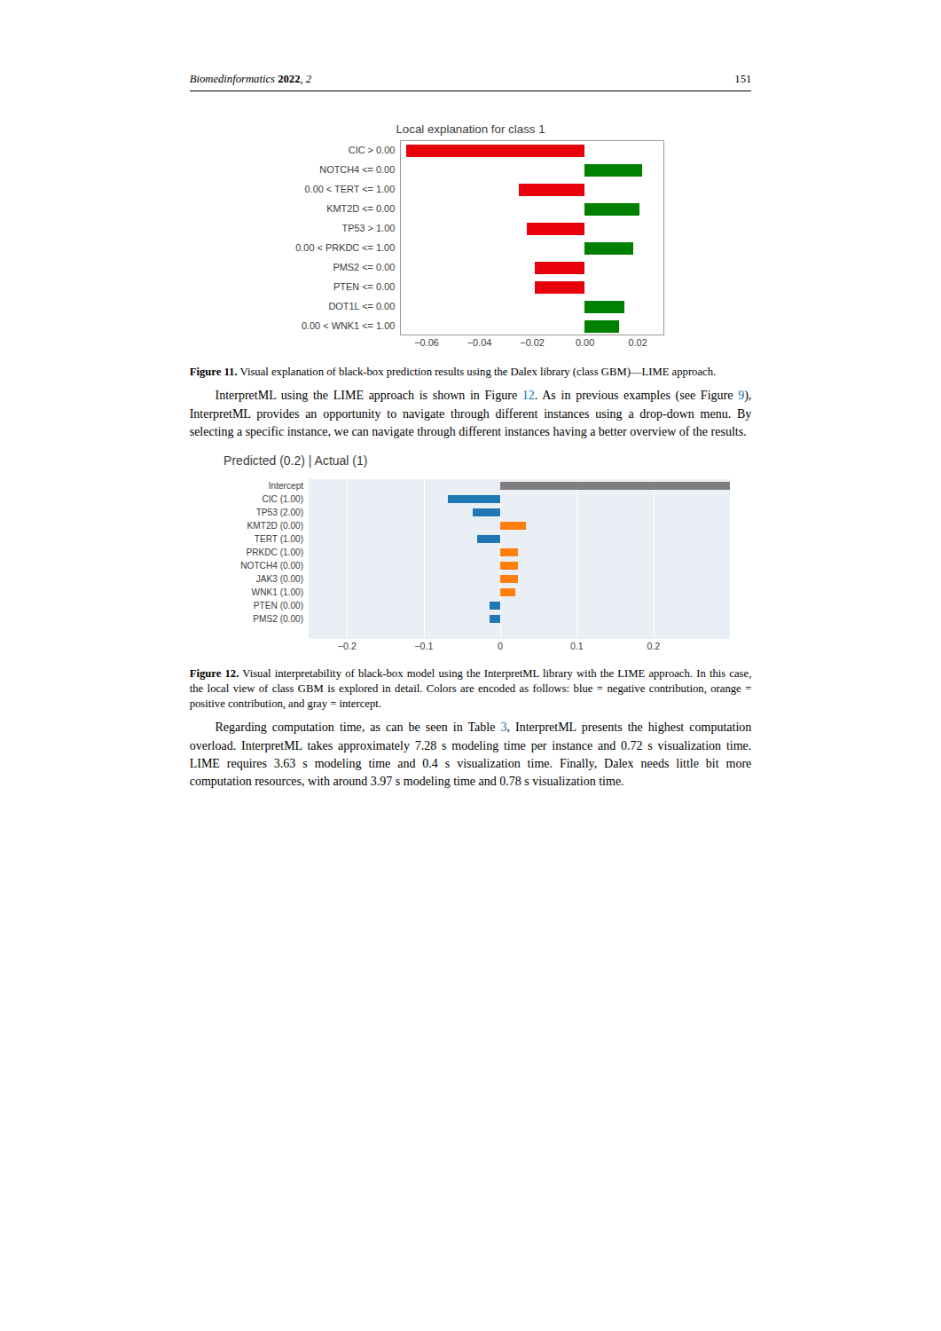Biomedinformatics 2022, 2
151
Local explanation for class 1
CIC > 0.00
NOTCH4 <= 0.00
0.00 < TERT <= 1.00
KMT2D <= 0.00
TP53 > 1.00
0.00 < PRKDC <= 1.00
PMS2 <= 0.00
PTEN <= 0.00
DOT1L <= 0.00
0.00 < WNK1 <= 1.00
−0.06 −0.04 −0.02 0.00 0.02
Figure 11. Visual explanation of black-box prediction results using the Dalex library (class GBM)—LIME approach.
InterpretML using the LIME approach is shown in Figure 12. As in previous examples (see Figure 9), InterpretML provides an opportunity to navigate through different instances using a drop-down menu. By selecting a specific instance, we can navigate through different instances having a better overview of the results.
Predicted (0.2) | Actual (1)
Intercept
CIC (1.00)
TP53 (2.00)
KMT2D (0.00)
TERT (1.00)
PRKDC (1.00)
NOTCH4 (0.00)
JAK3 (0.00)
WNK1 (1.00)
PTEN (0.00)
PMS2 (0.00)
−0.2 −0.1 0 0.1 0.2
Figure 12. Visual interpretability of black-box model using the InterpretML library with the LIME approach. In this case, the local view of class GBM is explored in detail. Colors are encoded as follows: blue = negative contribution, orange = positive contribution, and gray = intercept.
Regarding computation time, as can be seen in Table 3, InterpretML presents the highest computation overload. InterpretML takes approximately 7.28 s modeling time per instance and 0.72 s visualization time. LIME requires 3.63 s modeling time and 0.4 s visualization time. Finally, Dalex needs little bit more computation resources, with around 3.97 s modeling time and 0.78 s visualization time.